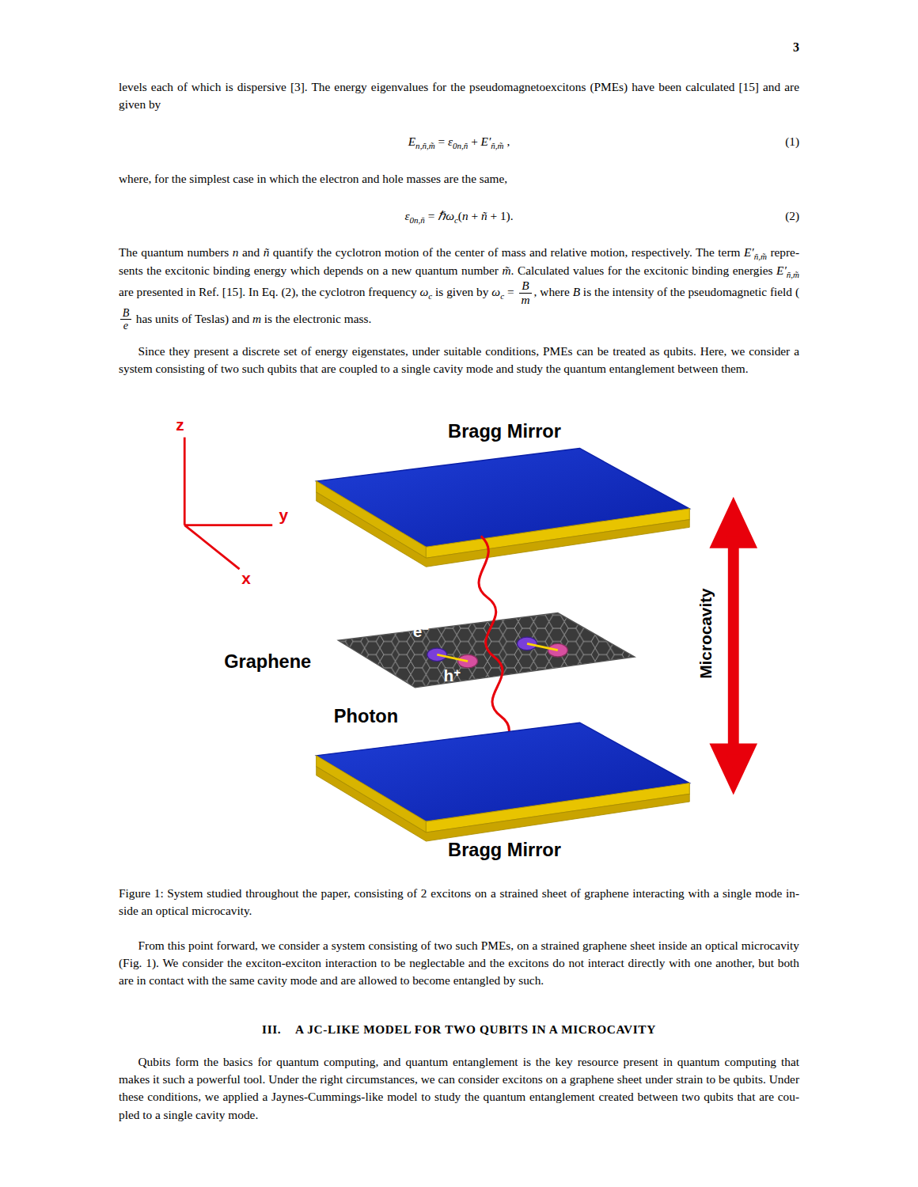3
levels each of which is dispersive [3]. The energy eigenvalues for the pseudomagnetoexcitons (PMEs) have been calculated [15] and are given by
En,ñ,m̃ = ε0n,ñ + E′ñ,m̃ , (1)
where, for the simplest case in which the electron and hole masses are the same,
ε0n,ñ = ℏωc(n + ñ + 1). (2)
The quantum numbers n and ñ quantify the cyclotron motion of the center of mass and relative motion, respectively. The term E′ñ,m̃ represents the excitonic binding energy which depends on a new quantum number m̃. Calculated values for the excitonic binding energies E′ñ,m̃ are presented in Ref. [15]. In Eq. (2), the cyclotron frequency ωc is given by ωc = Bm, where B is the intensity of the pseudomagnetic field (Be has units of Teslas) and m is the electronic mass.
Since they present a discrete set of energy eigenstates, under suitable conditions, PMEs can be treated as qubits. Here, we consider a system consisting of two such qubits that are coupled to a single cavity mode and study the quantum entanglement between them.
z y x Bragg Mirror e− h+ Graphene Photon Bragg Mirror Microcavity
Figure 1: System studied throughout the paper, consisting of 2 excitons on a strained sheet of graphene interacting with a single mode inside an optical microcavity.
From this point forward, we consider a system consisting of two such PMEs, on a strained graphene sheet inside an optical microcavity (Fig. 1). We consider the exciton-exciton interaction to be neglectable and the excitons do not interact directly with one another, but both are in contact with the same cavity mode and are allowed to become entangled by such.
III. A JC-like model for two qubits in a microcavity
Qubits form the basics for quantum computing, and quantum entanglement is the key resource present in quantum computing that makes it such a powerful tool. Under the right circumstances, we can consider excitons on a graphene sheet under strain to be qubits. Under these conditions, we applied a Jaynes-Cummings-like model to study the quantum entanglement created between two qubits that are coupled to a single cavity mode.